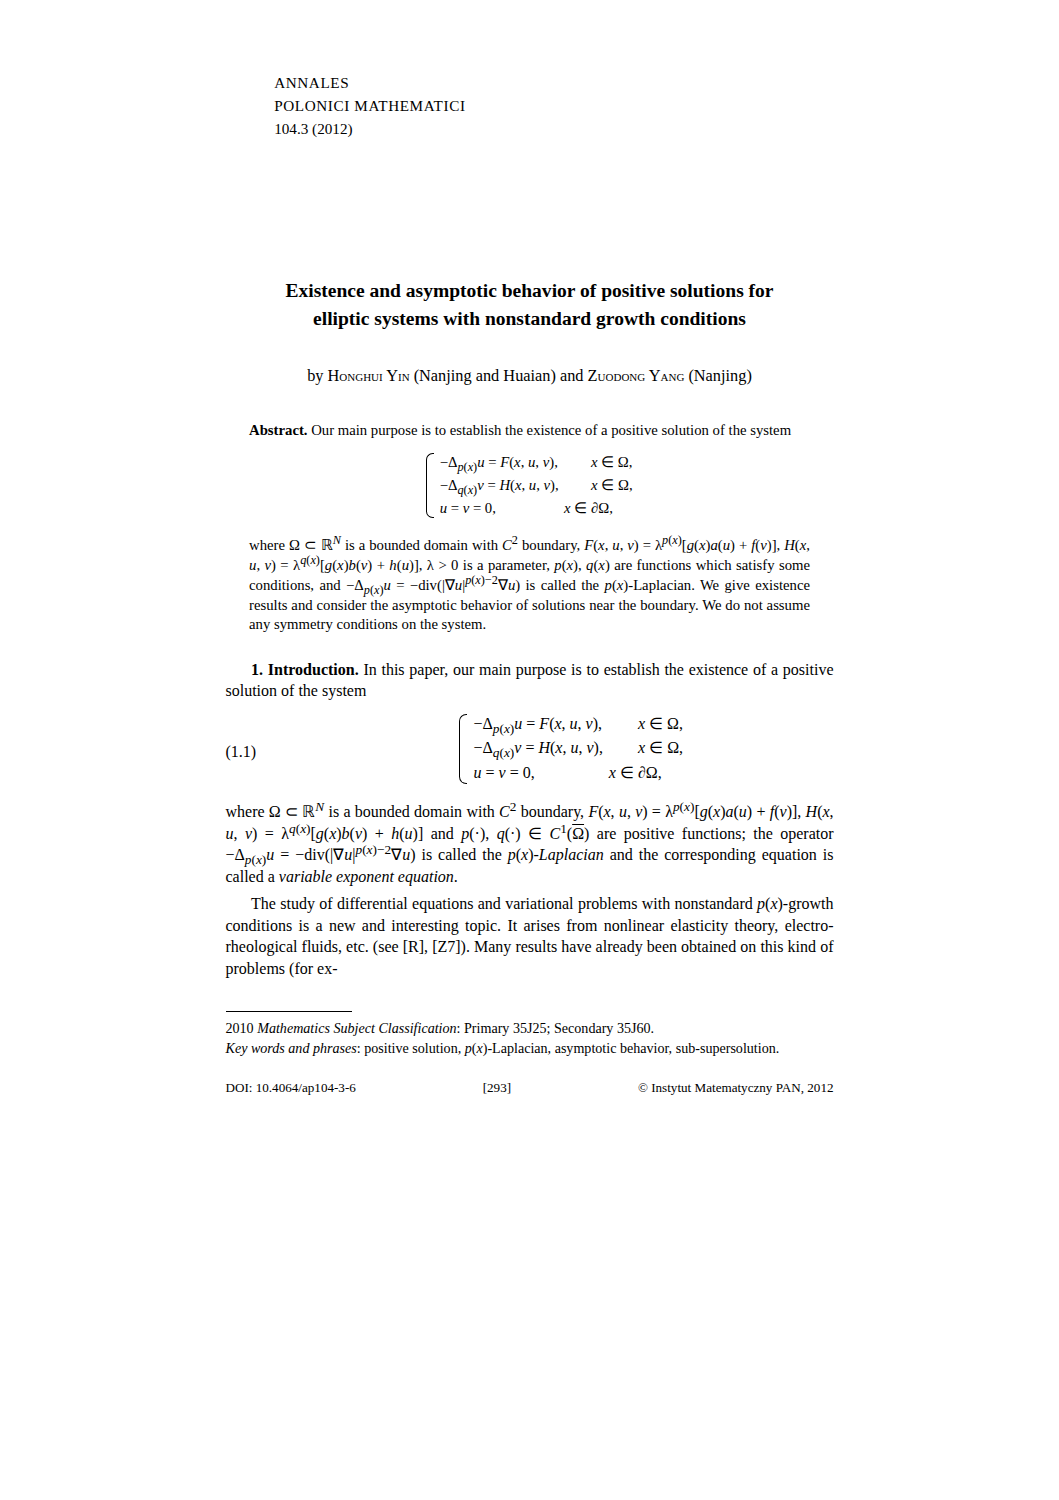ANNALES
POLONICI MATHEMATICI
104.3 (2012)
Existence and asymptotic behavior of positive solutions for
elliptic systems with nonstandard growth conditions
by Honghui Yin (Nanjing and Huaian) and Zuodong Yang (Nanjing)
Abstract. Our main purpose is to establish the existence of a positive solution of the system
−Δp(x)u = F(x, u, v), x ∈ Ω, −Δq(x)v = H(x, u, v), x ∈ Ω, u = v = 0, x ∈ ∂Ω,
where Ω ⊂ ℝN is a bounded domain with C2 boundary, F(x, u, v) = λp(x)[g(x)a(u) + f(v)], H(x, u, v) = λq(x)[g(x)b(v) + h(u)], λ > 0 is a parameter, p(x), q(x) are functions which satisfy some conditions, and −Δp(x)u = −div(|∇u|p(x)−2∇u) is called the p(x)-Laplacian. We give existence results and consider the asymptotic behavior of solutions near the boundary. We do not assume any symmetry conditions on the system.
1. Introduction. In this paper, our main purpose is to establish the existence of a positive solution of the system
(1.1)
−Δp(x)u = F(x, u, v), x ∈ Ω, −Δq(x)v = H(x, u, v), x ∈ Ω, u = v = 0, x ∈ ∂Ω,
where Ω ⊂ ℝN is a bounded domain with C2 boundary, F(x, u, v) = λp(x)[g(x)a(u) + f(v)], H(x, u, v) = λq(x)[g(x)b(v) + h(u)] and p(·), q(·) ∈ C1(Ω) are positive functions; the operator −Δp(x)u = −div(|∇u|p(x)−2∇u) is called the p(x)-Laplacian and the corresponding equation is called a variable exponent equation.
The study of differential equations and variational problems with nonstandard p(x)-growth conditions is a new and interesting topic. It arises from nonlinear elasticity theory, electro-rheological fluids, etc. (see [R], [Z7]). Many results have already been obtained on this kind of problems (for ex-
2010 Mathematics Subject Classification: Primary 35J25; Secondary 35J60.
Key words and phrases: positive solution, p(x)-Laplacian, asymptotic behavior, sub-supersolution.
DOI: 10.4064/ap104-3-6 [293] © Instytut Matematyczny PAN, 2012